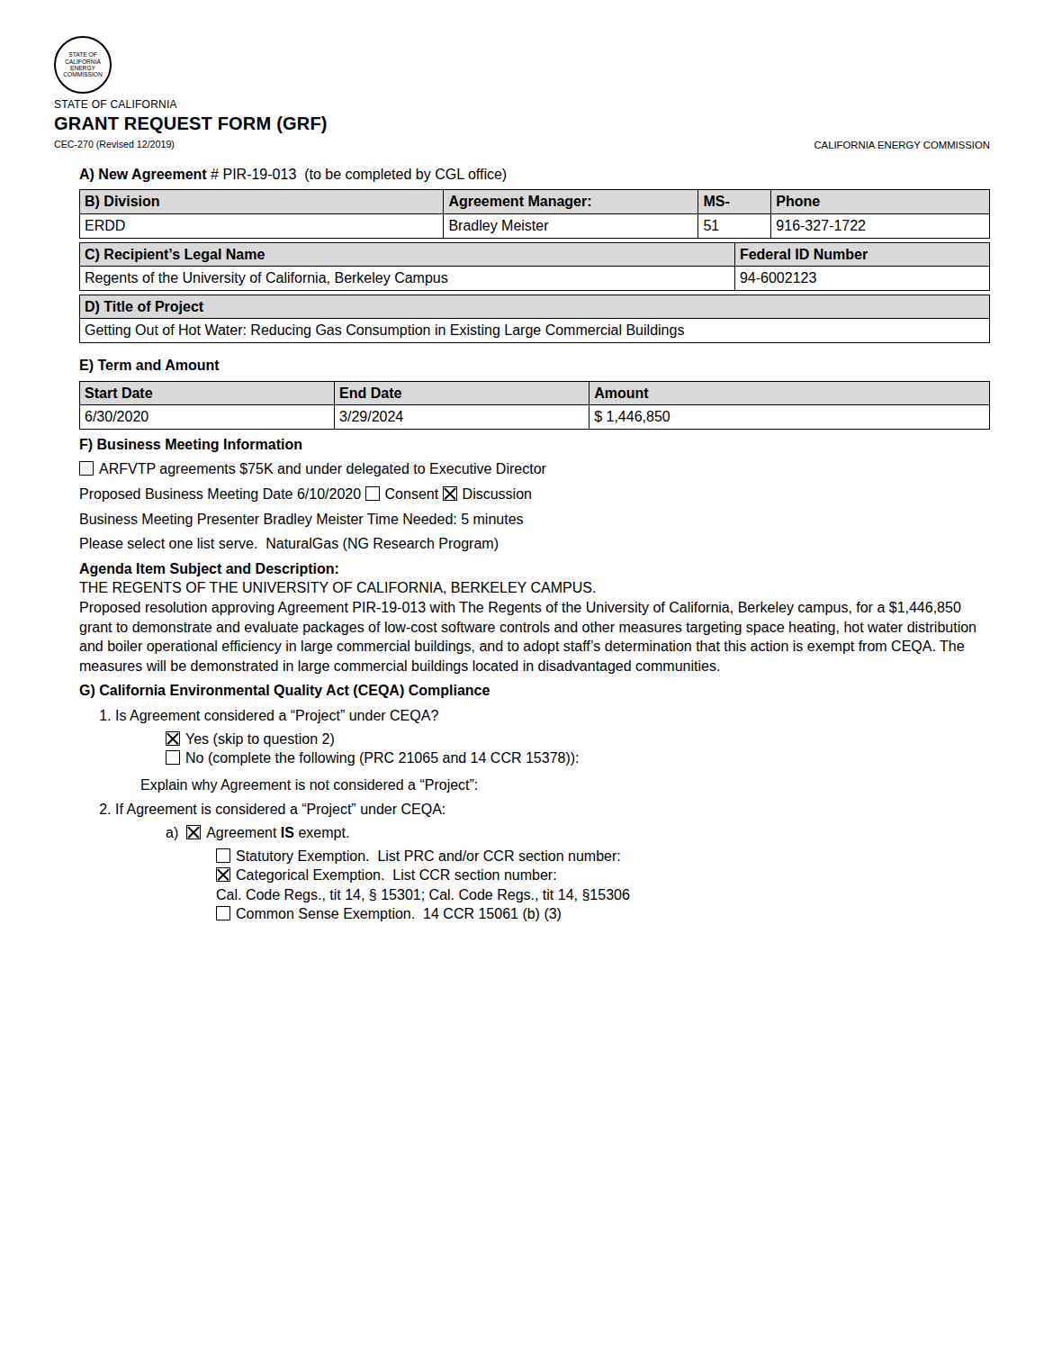STATE OF CALIFORNIA
ENERGY COMMISSION
STATE OF CALIFORNIA
GRANT REQUEST FORM (GRF)
CEC-270 (Revised 12/2019)
CALIFORNIA ENERGY COMMISSION
A) New Agreement # PIR-19-013 (to be completed by CGL office)
| B) Division | Agreement Manager: | MS- | Phone |
| --- | --- | --- | --- |
| ERDD | Bradley Meister | 51 | 916-327-1722 |
| C) Recipient’s Legal Name | Federal ID Number |
| --- | --- |
| Regents of the University of California, Berkeley Campus | 94-6002123 |
D) Title of Project
Getting Out of Hot Water: Reducing Gas Consumption in Existing Large Commercial Buildings
E) Term and Amount
| Start Date | End Date | Amount |
| --- | --- | --- |
| 6/30/2020 | 3/29/2024 | $ 1,446,850 |
F) Business Meeting Information
ARFVTP agreements $75K and under delegated to Executive Director
Proposed Business Meeting Date 6/10/2020 Consent Discussion
Business Meeting Presenter Bradley Meister Time Needed: 5 minutes
Please select one list serve. NaturalGas (NG Research Program)
Agenda Item Subject and Description:
THE REGENTS OF THE UNIVERSITY OF CALIFORNIA, BERKELEY CAMPUS.
Proposed resolution approving Agreement PIR-19-013 with The Regents of the University of California, Berkeley campus, for a $1,446,850 grant to demonstrate and evaluate packages of low-cost software controls and other measures targeting space heating, hot water distribution and boiler operational efficiency in large commercial buildings, and to adopt staff’s determination that this action is exempt from CEQA. The measures will be demonstrated in large commercial buildings located in disadvantaged communities.
G) California Environmental Quality Act (CEQA) Compliance
Is Agreement considered a “Project” under CEQA?
Yes (skip to question 2)
No (complete the following (PRC 21065 and 14 CCR 15378)):
Explain why Agreement is not considered a “Project”:
If Agreement is considered a “Project” under CEQA:
a) Agreement IS exempt.
Statutory Exemption. List PRC and/or CCR section number:
Categorical Exemption. List CCR section number:
Cal. Code Regs., tit 14, § 15301; Cal. Code Regs., tit 14, §15306
Common Sense Exemption. 14 CCR 15061 (b) (3)